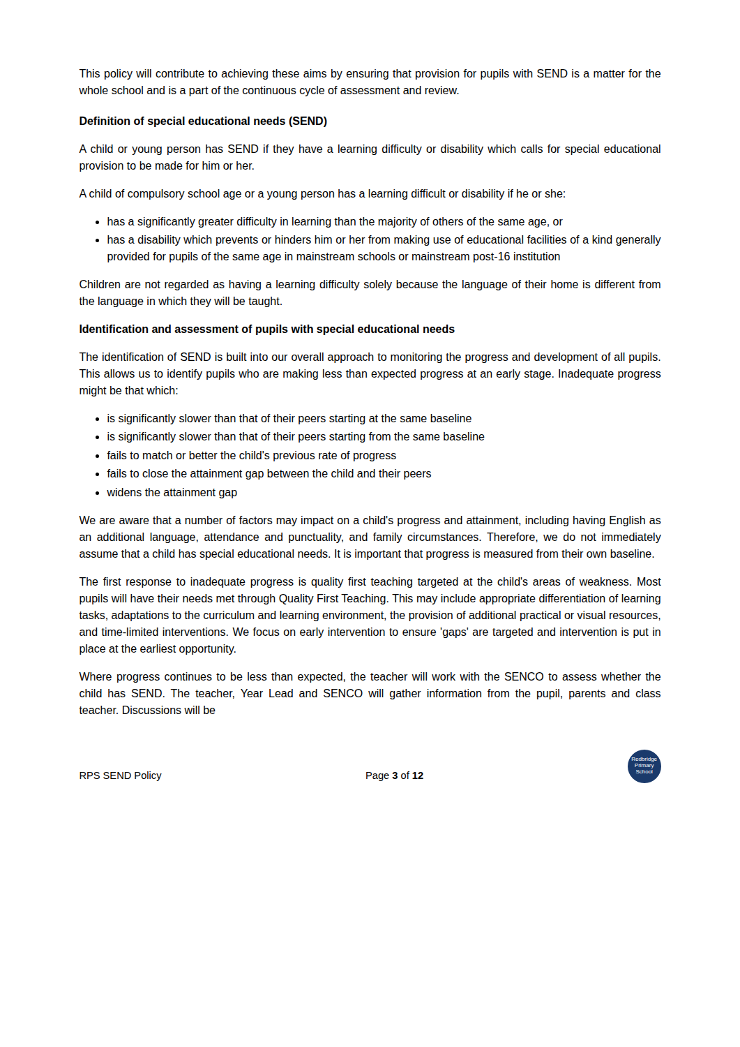This policy will contribute to achieving these aims by ensuring that provision for pupils with SEND is a matter for the whole school and is a part of the continuous cycle of assessment and review.
Definition of special educational needs (SEND)
A child or young person has SEND if they have a learning difficulty or disability which calls for special educational provision to be made for him or her.
A child of compulsory school age or a young person has a learning difficult or disability if he or she:
has a significantly greater difficulty in learning than the majority of others of the same age, or
has a disability which prevents or hinders him or her from making use of educational facilities of a kind generally provided for pupils of the same age in mainstream schools or mainstream post-16 institution
Children are not regarded as having a learning difficulty solely because the language of their home is different from the language in which they will be taught.
Identification and assessment of pupils with special educational needs
The identification of SEND is built into our overall approach to monitoring the progress and development of all pupils. This allows us to identify pupils who are making less than expected progress at an early stage. Inadequate progress might be that which:
is significantly slower than that of their peers starting at the same baseline
is significantly slower than that of their peers starting from the same baseline
fails to match or better the child's previous rate of progress
fails to close the attainment gap between the child and their peers
widens the attainment gap
We are aware that a number of factors may impact on a child's progress and attainment, including having English as an additional language, attendance and punctuality, and family circumstances. Therefore, we do not immediately assume that a child has special educational needs. It is important that progress is measured from their own baseline.
The first response to inadequate progress is quality first teaching targeted at the child's areas of weakness. Most pupils will have their needs met through Quality First Teaching. This may include appropriate differentiation of learning tasks, adaptations to the curriculum and learning environment, the provision of additional practical or visual resources, and time-limited interventions. We focus on early intervention to ensure 'gaps' are targeted and intervention is put in place at the earliest opportunity.
Where progress continues to be less than expected, the teacher will work with the SENCO to assess whether the child has SEND. The teacher, Year Lead and SENCO will gather information from the pupil, parents and class teacher. Discussions will be
RPS SEND Policy
Page 3 of 12
Redbridge
Primary School